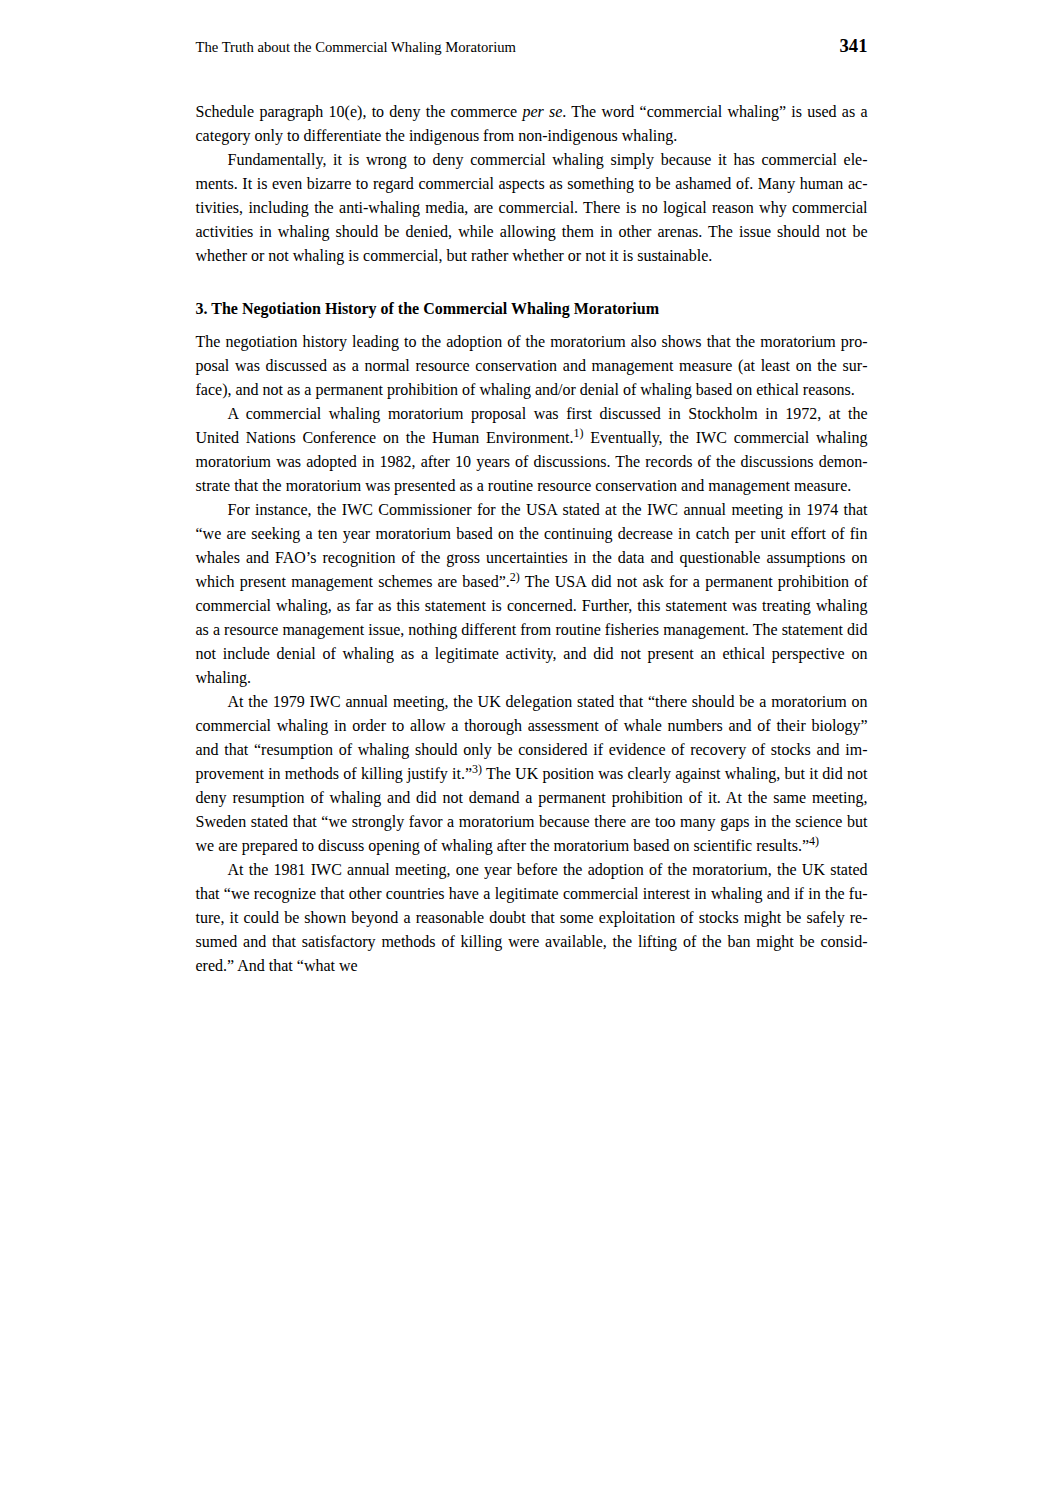The Truth about the Commercial Whaling Moratorium 341
Schedule paragraph 10(e), to deny the commerce per se. The word “commercial whaling” is used as a category only to differentiate the indigenous from non-indigenous whaling.
Fundamentally, it is wrong to deny commercial whaling simply because it has commercial elements. It is even bizarre to regard commercial aspects as something to be ashamed of. Many human activities, including the anti-whaling media, are commercial. There is no logical reason why commercial activities in whaling should be denied, while allowing them in other arenas. The issue should not be whether or not whaling is commercial, but rather whether or not it is sustainable.
3. The Negotiation History of the Commercial Whaling Moratorium
The negotiation history leading to the adoption of the moratorium also shows that the moratorium proposal was discussed as a normal resource conservation and management measure (at least on the surface), and not as a permanent prohibition of whaling and/or denial of whaling based on ethical reasons.
A commercial whaling moratorium proposal was first discussed in Stockholm in 1972, at the United Nations Conference on the Human Environment.1) Eventually, the IWC commercial whaling moratorium was adopted in 1982, after 10 years of discussions. The records of the discussions demonstrate that the moratorium was presented as a routine resource conservation and management measure.
For instance, the IWC Commissioner for the USA stated at the IWC annual meeting in 1974 that “we are seeking a ten year moratorium based on the continuing decrease in catch per unit effort of fin whales and FAO’s recognition of the gross uncertainties in the data and questionable assumptions on which present management schemes are based”.2) The USA did not ask for a permanent prohibition of commercial whaling, as far as this statement is concerned. Further, this statement was treating whaling as a resource management issue, nothing different from routine fisheries management. The statement did not include denial of whaling as a legitimate activity, and did not present an ethical perspective on whaling.
At the 1979 IWC annual meeting, the UK delegation stated that “there should be a moratorium on commercial whaling in order to allow a thorough assessment of whale numbers and of their biology” and that “resumption of whaling should only be considered if evidence of recovery of stocks and improvement in methods of killing justify it.”3) The UK position was clearly against whaling, but it did not deny resumption of whaling and did not demand a permanent prohibition of it. At the same meeting, Sweden stated that “we strongly favor a moratorium because there are too many gaps in the science but we are prepared to discuss opening of whaling after the moratorium based on scientific results.”4)
At the 1981 IWC annual meeting, one year before the adoption of the moratorium, the UK stated that “we recognize that other countries have a legitimate commercial interest in whaling and if in the future, it could be shown beyond a reasonable doubt that some exploitation of stocks might be safely resumed and that satisfactory methods of killing were available, the lifting of the ban might be considered.” And that “what we